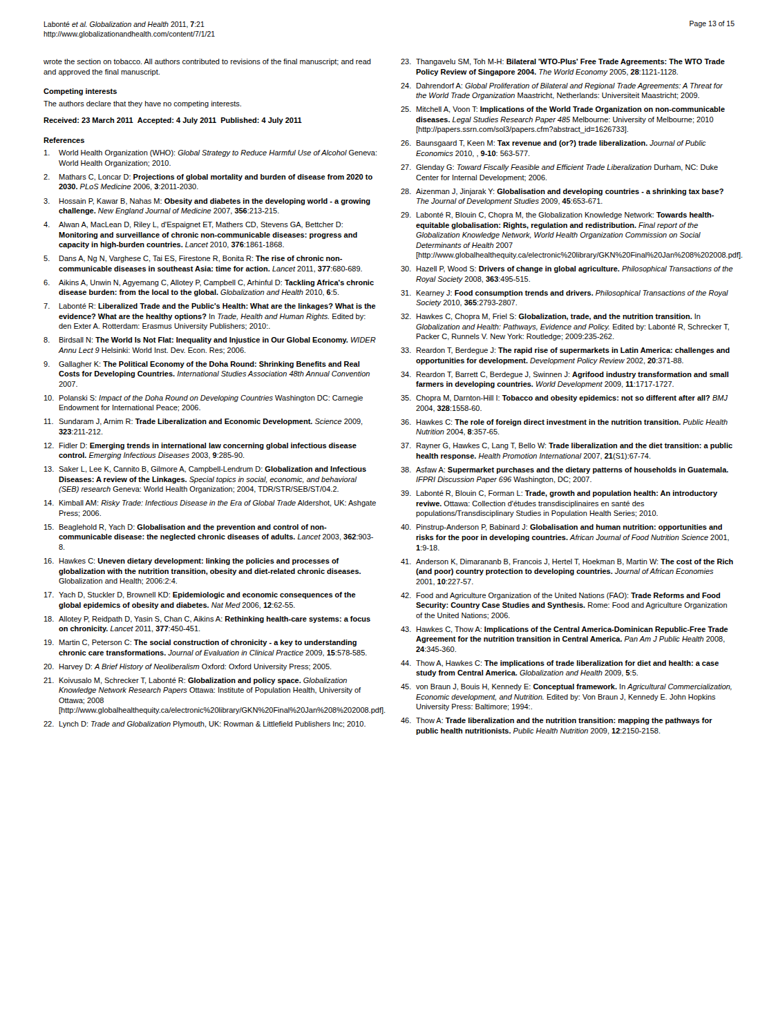Labonté et al. Globalization and Health 2011, 7:21
http://www.globalizationandhealth.com/content/7/1/21
Page 13 of 15
wrote the section on tobacco. All authors contributed to revisions of the final manuscript; and read and approved the final manuscript.
Competing interests
The authors declare that they have no competing interests.
Received: 23 March 2011 Accepted: 4 July 2011 Published: 4 July 2011
References
World Health Organization (WHO): Global Strategy to Reduce Harmful Use of Alcohol Geneva: World Health Organization; 2010.
Mathars C, Loncar D: Projections of global mortality and burden of disease from 2020 to 2030. PLoS Medicine 2006, 3:2011-2030.
Hossain P, Kawar B, Nahas M: Obesity and diabetes in the developing world - a growing challenge. New England Journal of Medicine 2007, 356:213-215.
Alwan A, MacLean D, Riley L, d'Espaignet ET, Mathers CD, Stevens GA, Bettcher D: Monitoring and surveillance of chronic non-communicable diseases: progress and capacity in high-burden countries. Lancet 2010, 376:1861-1868.
Dans A, Ng N, Varghese C, Tai ES, Firestone R, Bonita R: The rise of chronic non-communicable diseases in southeast Asia: time for action. Lancet 2011, 377:680-689.
Aikins A, Unwin N, Agyemang C, Allotey P, Campbell C, Arhinful D: Tackling Africa's chronic disease burden: from the local to the global. Globalization and Health 2010, 6:5.
Labonté R: Liberalized Trade and the Public's Health: What are the linkages? What is the evidence? What are the healthy options? In Trade, Health and Human Rights. Edited by: den Exter A. Rotterdam: Erasmus University Publishers; 2010:.
Birdsall N: The World Is Not Flat: Inequality and Injustice in Our Global Economy. WIDER Annu Lect 9 Helsinki: World Inst. Dev. Econ. Res; 2006.
Gallagher K: The Political Economy of the Doha Round: Shrinking Benefits and Real Costs for Developing Countries. International Studies Association 48th Annual Convention 2007.
Polanski S: Impact of the Doha Round on Developing Countries Washington DC: Carnegie Endowment for International Peace; 2006.
Sundaram J, Arnim R: Trade Liberalization and Economic Development. Science 2009, 323:211-212.
Fidler D: Emerging trends in international law concerning global infectious disease control. Emerging Infectious Diseases 2003, 9:285-90.
Saker L, Lee K, Cannito B, Gilmore A, Campbell-Lendrum D: Globalization and Infectious Diseases: A review of the Linkages. Special topics in social, economic, and behavioral (SEB) research Geneva: World Health Organization; 2004, TDR/STR/SEB/ST/04.2.
Kimball AM: Risky Trade: Infectious Disease in the Era of Global Trade Aldershot, UK: Ashgate Press; 2006.
Beaglehold R, Yach D: Globalisation and the prevention and control of non-communicable disease: the neglected chronic diseases of adults. Lancet 2003, 362:903-8.
Hawkes C: Uneven dietary development: linking the policies and processes of globalization with the nutrition transition, obesity and diet-related chronic diseases. Globalization and Health; 2006:2:4.
Yach D, Stuckler D, Brownell KD: Epidemiologic and economic consequences of the global epidemics of obesity and diabetes. Nat Med 2006, 12:62-55.
Allotey P, Reidpath D, Yasin S, Chan C, Aikins A: Rethinking health-care systems: a focus on chronicity. Lancet 2011, 377:450-451.
Martin C, Peterson C: The social construction of chronicity - a key to understanding chronic care transformations. Journal of Evaluation in Clinical Practice 2009, 15:578-585.
Harvey D: A Brief History of Neoliberalism Oxford: Oxford University Press; 2005.
Koivusalo M, Schrecker T, Labonté R: Globalization and policy space. Globalization Knowledge Network Research Papers Ottawa: Institute of Population Health, University of Ottawa; 2008 [http://www.globalhealthequity.ca/electronic%20library/GKN%20Final%20Jan%208%202008.pdf].
Lynch D: Trade and Globalization Plymouth, UK: Rowman & Littlefield Publishers Inc; 2010.
Thangavelu SM, Toh M-H: Bilateral 'WTO-Plus' Free Trade Agreements: The WTO Trade Policy Review of Singapore 2004. The World Economy 2005, 28:1121-1128.
Dahrendorf A: Global Proliferation of Bilateral and Regional Trade Agreements: A Threat for the World Trade Organization Maastricht, Netherlands: Universiteit Maastricht; 2009.
Mitchell A, Voon T: Implications of the World Trade Organization on non-communicable diseases. Legal Studies Research Paper 485 Melbourne: University of Melbourne; 2010 [http://papers.ssrn.com/sol3/papers.cfm?abstract_id=1626733].
Baunsgaard T, Keen M: Tax revenue and (or?) trade liberalization. Journal of Public Economics 2010, , 9-10: 563-577.
Glenday G: Toward Fiscally Feasible and Efficient Trade Liberalization Durham, NC: Duke Center for Internal Development; 2006.
Aizenman J, Jinjarak Y: Globalisation and developing countries - a shrinking tax base? The Journal of Development Studies 2009, 45:653-671.
Labonté R, Blouin C, Chopra M, the Globalization Knowledge Network: Towards health-equitable globalisation: Rights, regulation and redistribution. Final report of the Globalization Knowledge Network, World Health Organization Commission on Social Determinants of Health 2007 [http://www.globalhealthequity.ca/electronic%20library/GKN%20Final%20Jan%208%202008.pdf].
Hazell P, Wood S: Drivers of change in global agriculture. Philosophical Transactions of the Royal Society 2008, 363:495-515.
Kearney J: Food consumption trends and drivers. Philosophical Transactions of the Royal Society 2010, 365:2793-2807.
Hawkes C, Chopra M, Friel S: Globalization, trade, and the nutrition transition. In Globalization and Health: Pathways, Evidence and Policy. Edited by: Labonté R, Schrecker T, Packer C, Runnels V. New York: Routledge; 2009:235-262.
Reardon T, Berdegue J: The rapid rise of supermarkets in Latin America: challenges and opportunities for development. Development Policy Review 2002, 20:371-88.
Reardon T, Barrett C, Berdegue J, Swinnen J: Agrifood industry transformation and small farmers in developing countries. World Development 2009, 11:1717-1727.
Chopra M, Darnton-Hill I: Tobacco and obesity epidemics: not so different after all? BMJ 2004, 328:1558-60.
Hawkes C: The role of foreign direct investment in the nutrition transition. Public Health Nutrition 2004, 8:357-65.
Rayner G, Hawkes C, Lang T, Bello W: Trade liberalization and the diet transition: a public health response. Health Promotion International 2007, 21(S1):67-74.
Asfaw A: Supermarket purchases and the dietary patterns of households in Guatemala. IFPRI Discussion Paper 696 Washington, DC; 2007.
Labonté R, Blouin C, Forman L: Trade, growth and population health: An introductory reviwe. Ottawa: Collection d'études transdisciplinaires en santé des populations/Transdisciplinary Studies in Population Health Series; 2010.
Pinstrup-Anderson P, Babinard J: Globalisation and human nutrition: opportunities and risks for the poor in developing countries. African Journal of Food Nutrition Science 2001, 1:9-18.
Anderson K, Dimarananb B, Francois J, Hertel T, Hoekman B, Martin W: The cost of the Rich (and poor) country protection to developing countries. Journal of African Economies 2001, 10:227-57.
Food and Agriculture Organization of the United Nations (FAO): Trade Reforms and Food Security: Country Case Studies and Synthesis. Rome: Food and Agriculture Organization of the United Nations; 2006.
Hawkes C, Thow A: Implications of the Central America-Dominican Republic-Free Trade Agreement for the nutrition transition in Central America. Pan Am J Public Health 2008, 24:345-360.
Thow A, Hawkes C: The implications of trade liberalization for diet and health: a case study from Central America. Globalization and Health 2009, 5:5.
von Braun J, Bouis H, Kennedy E: Conceptual framework. In Agricultural Commercialization, Economic development, and Nutrition. Edited by: Von Braun J, Kennedy E. John Hopkins University Press: Baltimore; 1994:.
Thow A: Trade liberalization and the nutrition transition: mapping the pathways for public health nutritionists. Public Health Nutrition 2009, 12:2150-2158.